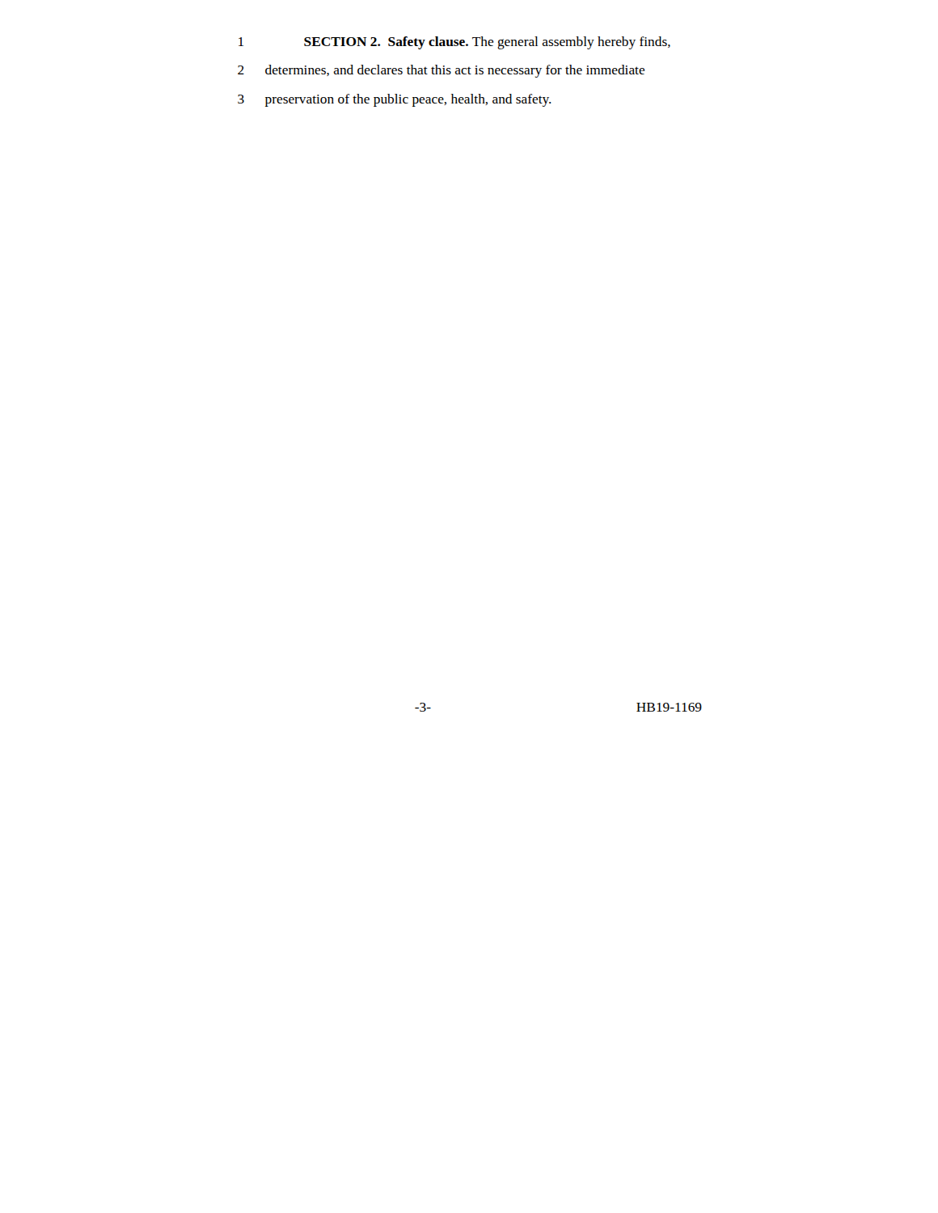| 1 | SECTION 2. Safety clause. The general assembly hereby finds, |
| 2 | determines, and declares that this act is necessary for the immediate |
| 3 | preservation of the public peace, health, and safety. |
-3- HB19-1169